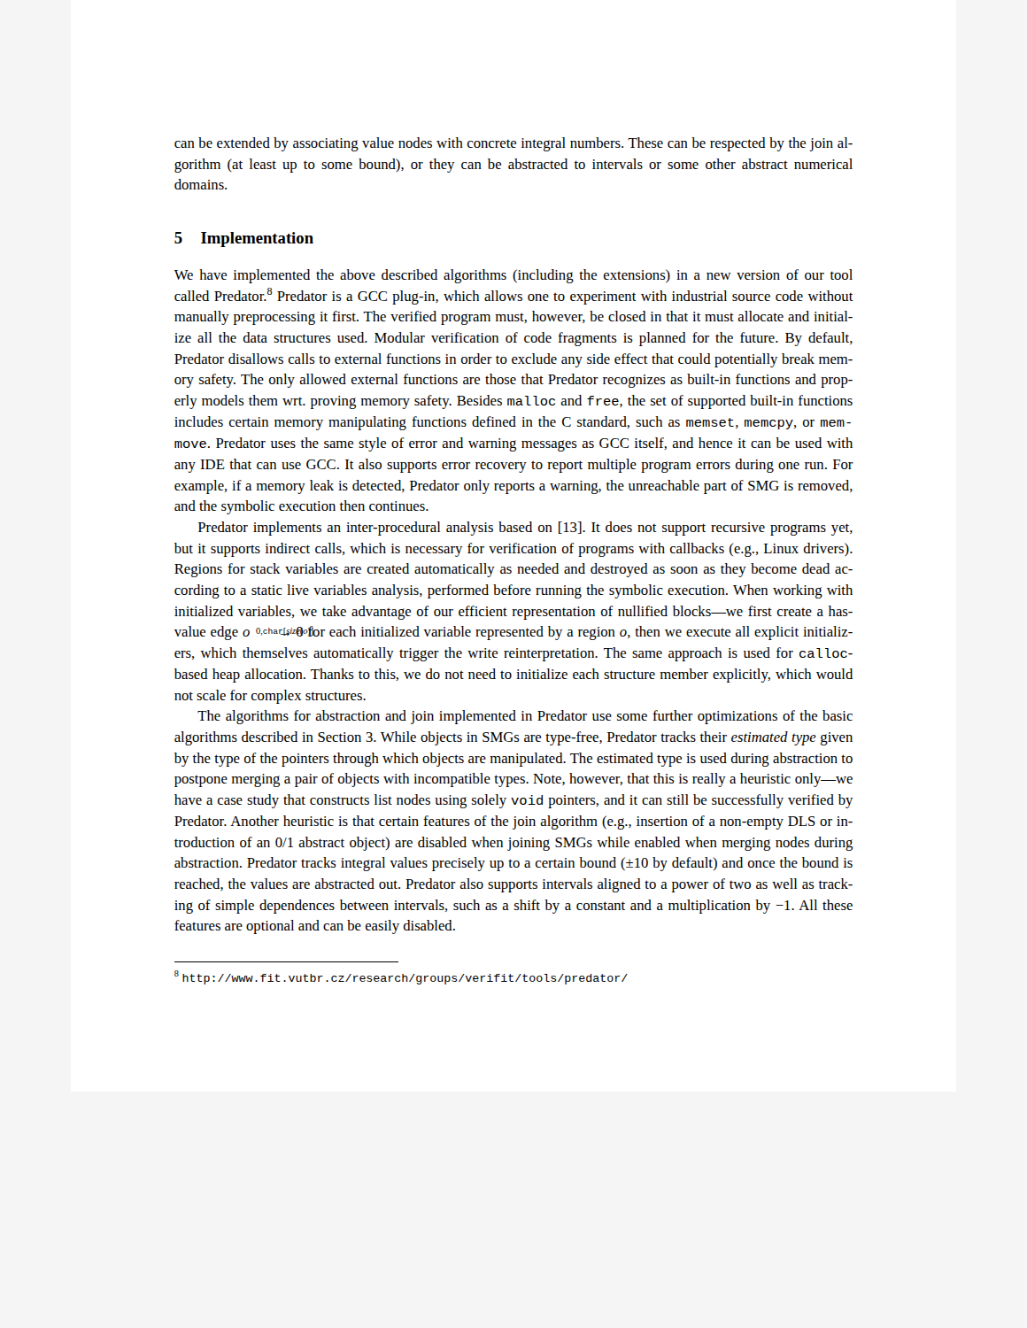can be extended by associating value nodes with concrete integral numbers. These can be respected by the join algorithm (at least up to some bound), or they can be abstracted to intervals or some other abstract numerical domains.
5 Implementation
We have implemented the above described algorithms (including the extensions) in a new version of our tool called Predator.8 Predator is a GCC plug-in, which allows one to experiment with industrial source code without manually preprocessing it first. The verified program must, however, be closed in that it must allocate and initialize all the data structures used. Modular verification of code fragments is planned for the future. By default, Predator disallows calls to external functions in order to exclude any side effect that could potentially break memory safety. The only allowed external functions are those that Predator recognizes as built-in functions and properly models them wrt. proving memory safety. Besides malloc and free, the set of supported built-in functions includes certain memory manipulating functions defined in the C standard, such as memset, memcpy, or memmove. Predator uses the same style of error and warning messages as GCC itself, and hence it can be used with any IDE that can use GCC. It also supports error recovery to report multiple program errors during one run. For example, if a memory leak is detected, Predator only reports a warning, the unreachable part of SMG is removed, and the symbolic execution then continues.
Predator implements an inter-procedural analysis based on [13]. It does not support recursive programs yet, but it supports indirect calls, which is necessary for verification of programs with callbacks (e.g., Linux drivers). Regions for stack variables are created automatically as needed and destroyed as soon as they become dead according to a static live variables analysis, performed before running the symbolic execution. When working with initialized variables, we take advantage of our efficient representation of nullified blocks—we first create a has-value edge o 0,char[size(o)]→ 0 for each initialized variable represented by a region o, then we execute all explicit initializers, which themselves automatically trigger the write reinterpretation. The same approach is used for calloc-based heap allocation. Thanks to this, we do not need to initialize each structure member explicitly, which would not scale for complex structures.
The algorithms for abstraction and join implemented in Predator use some further optimizations of the basic algorithms described in Section 3. While objects in SMGs are type-free, Predator tracks their estimated type given by the type of the pointers through which objects are manipulated. The estimated type is used during abstraction to postpone merging a pair of objects with incompatible types. Note, however, that this is really a heuristic only—we have a case study that constructs list nodes using solely void pointers, and it can still be successfully verified by Predator. Another heuristic is that certain features of the join algorithm (e.g., insertion of a non-empty DLS or introduction of an 0/1 abstract object) are disabled when joining SMGs while enabled when merging nodes during abstraction. Predator tracks integral values precisely up to a certain bound (±10 by default) and once the bound is reached, the values are abstracted out. Predator also supports intervals aligned to a power of two as well as tracking of simple dependences between intervals, such as a shift by a constant and a multiplication by −1. All these features are optional and can be easily disabled.
8 http://www.fit.vutbr.cz/research/groups/verifit/tools/predator/